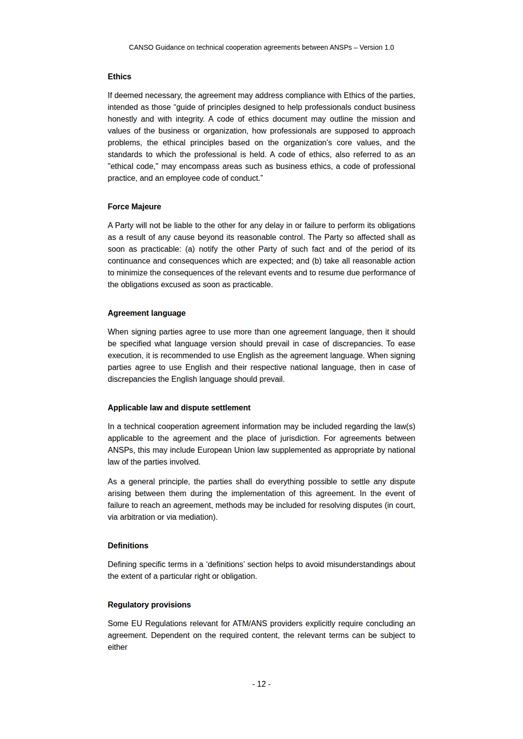CANSO Guidance on technical cooperation agreements between ANSPs – Version 1.0
Ethics
If deemed necessary, the agreement may address compliance with Ethics of the parties, intended as those “guide of principles designed to help professionals conduct business honestly and with integrity. A code of ethics document may outline the mission and values of the business or organization, how professionals are supposed to approach problems, the ethical principles based on the organization's core values, and the standards to which the professional is held. A code of ethics, also referred to as an "ethical code," may encompass areas such as business ethics, a code of professional practice, and an employee code of conduct.”
Force Majeure
A Party will not be liable to the other for any delay in or failure to perform its obligations as a result of any cause beyond its reasonable control. The Party so affected shall as soon as practicable: (a) notify the other Party of such fact and of the period of its continuance and consequences which are expected; and (b) take all reasonable action to minimize the consequences of the relevant events and to resume due performance of the obligations excused as soon as practicable.
Agreement language
When signing parties agree to use more than one agreement language, then it should be specified what language version should prevail in case of discrepancies. To ease execution, it is recommended to use English as the agreement language. When signing parties agree to use English and their respective national language, then in case of discrepancies the English language should prevail.
Applicable law and dispute settlement
In a technical cooperation agreement information may be included regarding the law(s) applicable to the agreement and the place of jurisdiction. For agreements between ANSPs, this may include European Union law supplemented as appropriate by national law of the parties involved.
As a general principle, the parties shall do everything possible to settle any dispute arising between them during the implementation of this agreement. In the event of failure to reach an agreement, methods may be included for resolving disputes (in court, via arbitration or via mediation).
Definitions
Defining specific terms in a ‘definitions’ section helps to avoid misunderstandings about the extent of a particular right or obligation.
Regulatory provisions
Some EU Regulations relevant for ATM/ANS providers explicitly require concluding an agreement. Dependent on the required content, the relevant terms can be subject to either
- 12 -